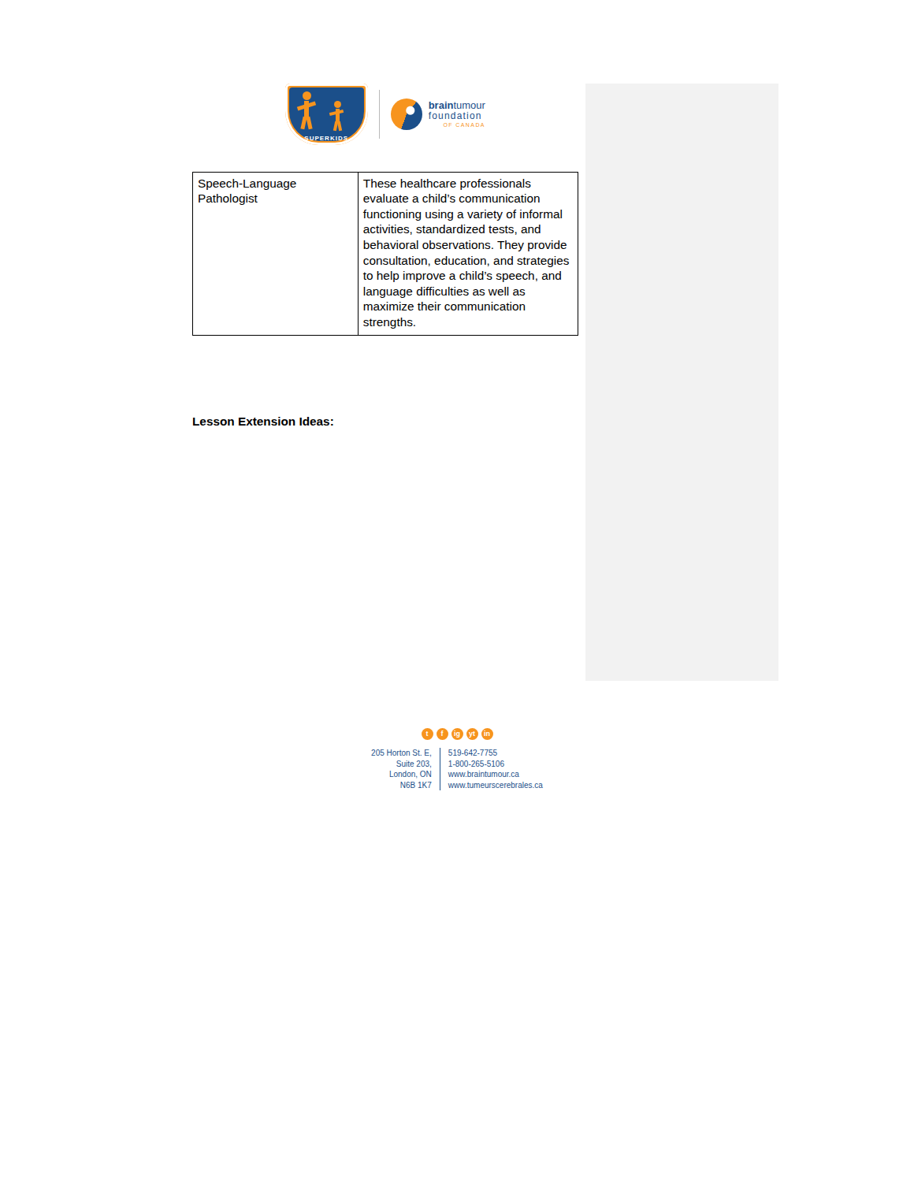SUPERKIDS
braintumour
foundation
OF CANADA
| Speech-Language Pathologist | These healthcare professionals evaluate a child’s communication functioning using a variety of informal activities, standardized tests, and behavioral observations. They provide consultation, education, and strategies to help improve a child’s speech, and language difficulties as well as maximize their communication strengths. |
Lesson Extension Ideas:
tfig yt in
205 Horton St. E,
Suite 203,
London, ON
N6B 1K7
519-642-7755
1-800-265-5106
www.braintumour.ca
www.tumeurscerebrales.ca